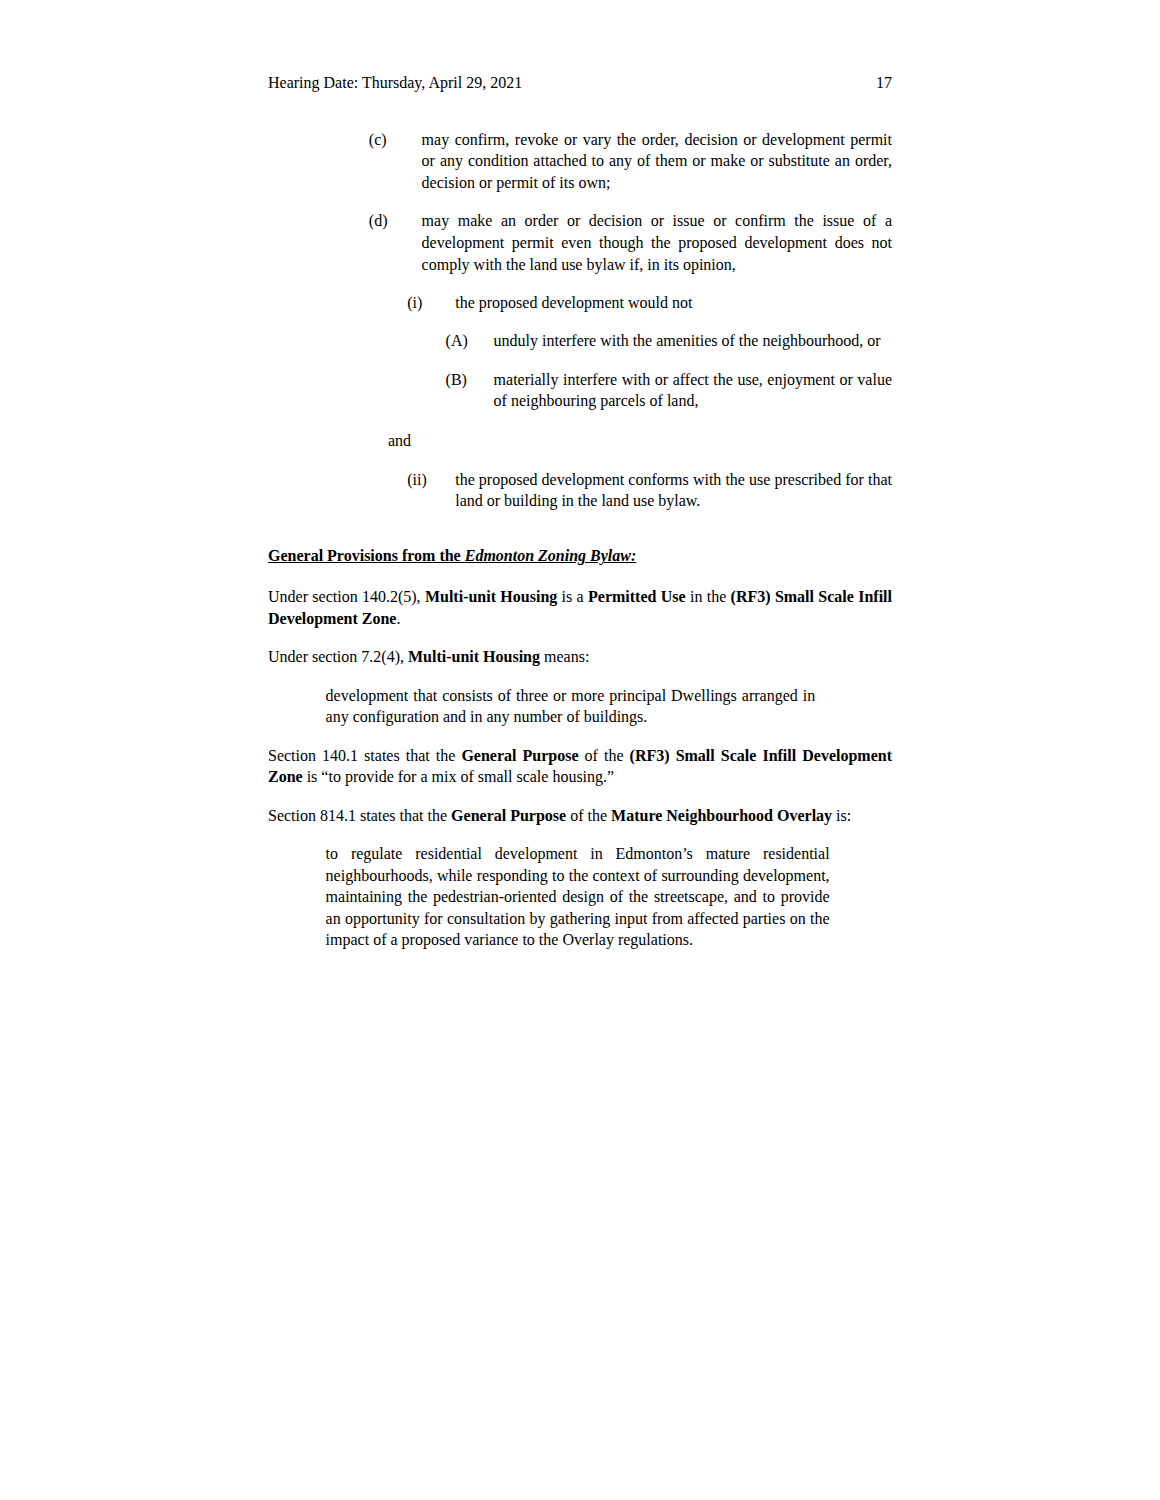Hearing Date: Thursday, April 29, 2021
17
(c)
may confirm, revoke or vary the order, decision or development permit or any condition attached to any of them or make or substitute an order, decision or permit of its own;
(d)
may make an order or decision or issue or confirm the issue of a development permit even though the proposed development does not comply with the land use bylaw if, in its opinion,
(i)
the proposed development would not
(A)
unduly interfere with the amenities of the neighbourhood, or
(B)
materially interfere with or affect the use, enjoyment or value of neighbouring parcels of land,
and
(ii)
the proposed development conforms with the use prescribed for that land or building in the land use bylaw.
General Provisions from the Edmonton Zoning Bylaw:
Under section 140.2(5), Multi-unit Housing is a Permitted Use in the (RF3) Small Scale Infill Development Zone.
Under section 7.2(4), Multi-unit Housing means:
development that consists of three or more principal Dwellings arranged in any configuration and in any number of buildings.
Section 140.1 states that the General Purpose of the (RF3) Small Scale Infill Development Zone is “to provide for a mix of small scale housing.”
Section 814.1 states that the General Purpose of the Mature Neighbourhood Overlay is:
to regulate residential development in Edmonton’s mature residential neighbourhoods, while responding to the context of surrounding development, maintaining the pedestrian-oriented design of the streetscape, and to provide an opportunity for consultation by gathering input from affected parties on the impact of a proposed variance to the Overlay regulations.